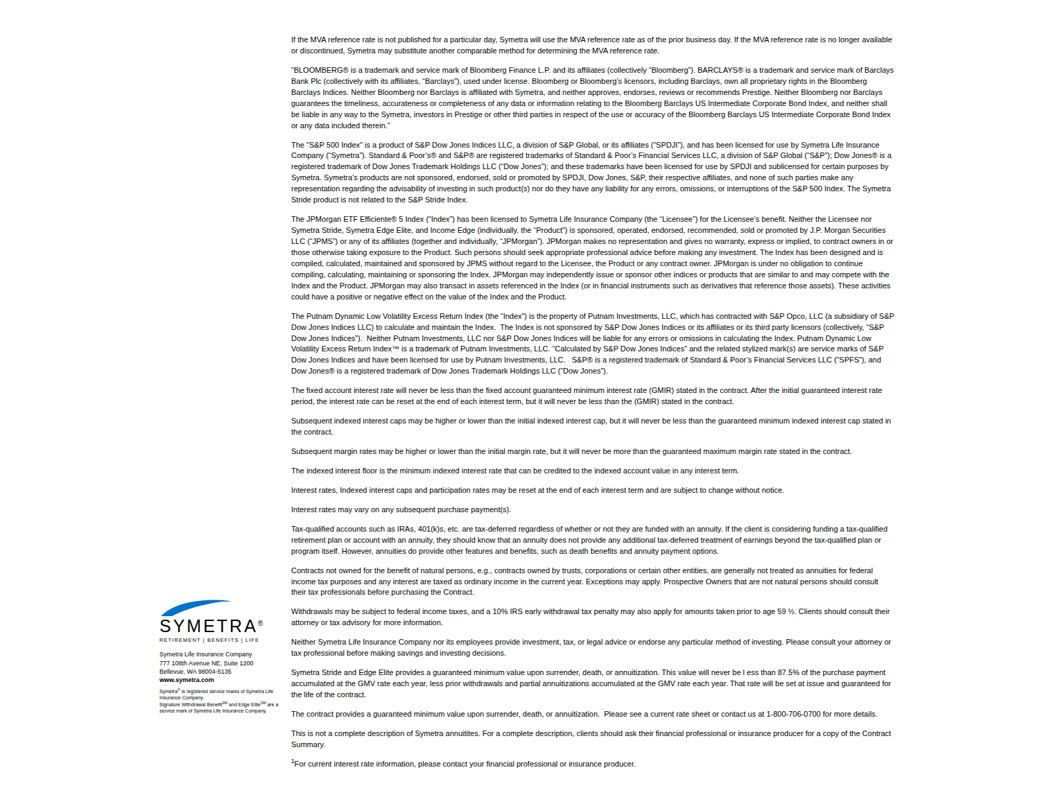If the MVA reference rate is not published for a particular day, Symetra will use the MVA reference rate as of the prior business day. If the MVA reference rate is no longer available or discontinued, Symetra may substitute another comparable method for determining the MVA reference rate.
“BLOOMBERG® is a trademark and service mark of Bloomberg Finance L.P. and its affiliates (collectively “Bloomberg”). BARCLAYS® is a trademark and service mark of Barclays Bank Plc (collectively with its affiliates, “Barclays”), used under license. Bloomberg or Bloomberg’s licensors, including Barclays, own all proprietary rights in the Bloomberg Barclays Indices. Neither Bloomberg nor Barclays is affiliated with Symetra, and neither approves, endorses, reviews or recommends Prestige. Neither Bloomberg nor Barclays guarantees the timeliness, accurateness or completeness of any data or information relating to the Bloomberg Barclays US Intermediate Corporate Bond Index, and neither shall be liable in any way to the Symetra, investors in Prestige or other third parties in respect of the use or accuracy of the Bloomberg Barclays US Intermediate Corporate Bond Index or any data included therein.”
The "S&P 500 Index" is a product of S&P Dow Jones Indices LLC, a division of S&P Global, or its affiliates (“SPDJI”), and has been licensed for use by Symetra Life Insurance Company (“Symetra”). Standard & Poor’s® and S&P® are registered trademarks of Standard & Poor’s Financial Services LLC, a division of S&P Global (“S&P”); Dow Jones® is a registered trademark of Dow Jones Trademark Holdings LLC (“Dow Jones”); and these trademarks have been licensed for use by SPDJI and sublicensed for certain purposes by Symetra. Symetra’s products are not sponsored, endorsed, sold or promoted by SPDJI, Dow Jones, S&P, their respective affiliates, and none of such parties make any representation regarding the advisability of investing in such product(s) nor do they have any liability for any errors, omissions, or interruptions of the S&P 500 Index. The Symetra Stride product is not related to the S&P Stride Index.
The JPMorgan ETF Efficiente® 5 Index (“Index”) has been licensed to Symetra Life Insurance Company (the “Licensee”) for the Licensee’s benefit. Neither the Licensee nor Symetra Stride, Symetra Edge Elite, and Income Edge (individually, the “Product”) is sponsored, operated, endorsed, recommended, sold or promoted by J.P. Morgan Securities LLC (“JPMS”) or any of its affiliates (together and individually, “JPMorgan”). JPMorgan makes no representation and gives no warranty, express or implied, to contract owners in or those otherwise taking exposure to the Product. Such persons should seek appropriate professional advice before making any investment. The Index has been designed and is compiled, calculated, maintained and sponsored by JPMS without regard to the Licensee, the Product or any contract owner. JPMorgan is under no obligation to continue compiling, calculating, maintaining or sponsoring the Index. JPMorgan may independently issue or sponsor other indices or products that are similar to and may compete with the Index and the Product. JPMorgan may also transact in assets referenced in the Index (or in financial instruments such as derivatives that reference those assets). These activities could have a positive or negative effect on the value of the Index and the Product.
The Putnam Dynamic Low Volatility Excess Return Index (the “Index”) is the property of Putnam Investments, LLC, which has contracted with S&P Opco, LLC (a subsidiary of S&P Dow Jones Indices LLC) to calculate and maintain the Index. The Index is not sponsored by S&P Dow Jones Indices or its affiliates or its third party licensors (collectively, “S&P Dow Jones Indices”). Neither Putnam Investments, LLC nor S&P Dow Jones Indices will be liable for any errors or omissions in calculating the Index. Putnam Dynamic Low Volatility Excess Return Index™ is a trademark of Putnam Investments, LLC. “Calculated by S&P Dow Jones Indices” and the related stylized mark(s) are service marks of S&P Dow Jones Indices and have been licensed for use by Putnam Investments, LLC. S&P® is a registered trademark of Standard & Poor’s Financial Services LLC (“SPFS”), and Dow Jones® is a registered trademark of Dow Jones Trademark Holdings LLC (“Dow Jones”).
The fixed account interest rate will never be less than the fixed account guaranteed minimum interest rate (GMIR) stated in the contract. After the initial guaranteed interest rate period, the interest rate can be reset at the end of each interest term, but it will never be less than the (GMIR) stated in the contract.
Subsequent indexed interest caps may be higher or lower than the initial indexed interest cap, but it will never be less than the guaranteed minimum indexed interest cap stated in the contract.
Subsequent margin rates may be higher or lower than the initial margin rate, but it will never be more than the guaranteed maximum margin rate stated in the contract.
The indexed interest floor is the minimum indexed interest rate that can be credited to the indexed account value in any interest term.
Interest rates, Indexed interest caps and participation rates may be reset at the end of each interest term and are subject to change without notice.
Interest rates may vary on any subsequent purchase payment(s).
Tax-qualified accounts such as IRAs, 401(k)s, etc. are tax-deferred regardless of whether or not they are funded with an annuity. If the client is considering funding a tax-qualified retirement plan or account with an annuity, they should know that an annuity does not provide any additional tax-deferred treatment of earnings beyond the tax-qualified plan or program itself. However, annuities do provide other features and benefits, such as death benefits and annuity payment options.
Contracts not owned for the benefit of natural persons, e.g., contracts owned by trusts, corporations or certain other entities, are generally not treated as annuities for federal income tax purposes and any interest are taxed as ordinary income in the current year. Exceptions may apply. Prospective Owners that are not natural persons should consult their tax professionals before purchasing the Contract.
Withdrawals may be subject to federal income taxes, and a 10% IRS early withdrawal tax penalty may also apply for amounts taken prior to age 59 ½. Clients should consult their attorney or tax advisory for more information.
Neither Symetra Life Insurance Company nor its employees provide investment, tax, or legal advice or endorse any particular method of investing. Please consult your attorney or tax professional before making savings and investing decisions.
Symetra Stride and Edge Elite provides a guaranteed minimum value upon surrender, death, or annuitization. This value will never be l ess than 87.5% of the purchase payment accumulated at the GMV rate each year, less prior withdrawals and partial annuitizations accumulated at the GMV rate each year. That rate will be set at issue and guaranteed for the life of the contract.
The contract provides a guaranteed minimum value upon surrender, death, or annuitization. Please see a current rate sheet or contact us at 1-800-706-0700 for more details.
This is not a complete description of Symetra annuitites. For a complete description, clients should ask their financial professional or insurance producer for a copy of the Contract Summary.
1For current interest rate information, please contact your financial professional or insurance producer.
SYMETRA®
RETIREMENT | BENEFITS | LIFE
Symetra Life Insurance Company
777 108th Avenue NE, Suite 1200
Bellevue, WA 98004-5135
www.symetra.com
Symetra® is registered service marks of Symetra Life Insurance Company.
Signature Withdrawal BenefitSM and Edge EliteSM are a service mark of Symetra Life Insurance Company.